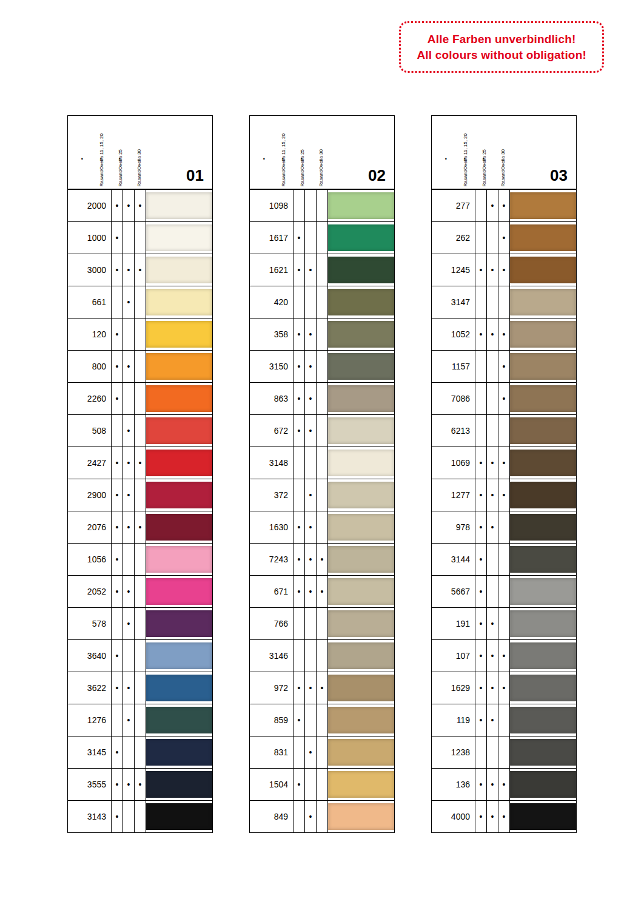Alle Farben unverbindlich!
All colours without obligation!
Rasant/Oxella 11, 15, 20 Rasant/Oxella 25 Rasant/Oxella 30
01
| 2000 | • | • | • | |
| 1000 | • | | | |
| 3000 | • | • | • | |
| 661 | | • | | |
| 120 | • | | | |
| 800 | • | • | | |
| 2260 | • | | | |
| 508 | | • | | |
| 2427 | • | • | • | |
| 2900 | • | • | | |
| 2076 | • | • | • | |
| 1056 | • | | | |
| 2052 | • | • | | |
| 578 | | • | | |
| 3640 | • | | | |
| 3622 | • | • | | |
| 1276 | | • | | |
| 3145 | • | | | |
| 3555 | • | • | • | |
| 3143 | • | | | |
Rasant/Oxella 11, 15, 20 Rasant/Oxella 25 Rasant/Oxella 30
02
| 1098 | | | | |
| 1617 | • | | | |
| 1621 | • | • | | |
| 420 | | | | |
| 358 | • | • | | |
| 3150 | • | • | | |
| 863 | • | • | | |
| 672 | • | • | | |
| 3148 | | | | |
| 372 | | • | | |
| 1630 | • | • | | |
| 7243 | • | • | • | |
| 671 | • | • | • | |
| 766 | | | | |
| 3146 | | | | |
| 972 | • | • | • | |
| 859 | • | | | |
| 831 | | • | | |
| 1504 | • | | | |
| 849 | | • | | |
Rasant/Oxella 11, 15, 20 Rasant/Oxella 25 Rasant/Oxella 30
03
| 277 | | • | • | |
| 262 | | | • | |
| 1245 | • | • | • | |
| 3147 | | | | |
| 1052 | • | • | • | |
| 1157 | | | • | |
| 7086 | | | • | |
| 6213 | | | | |
| 1069 | • | • | • | |
| 1277 | • | • | • | |
| 978 | • | • | | |
| 3144 | • | | | |
| 5667 | • | | | |
| 191 | • | • | | |
| 107 | • | • | • | |
| 1629 | • | • | • | |
| 119 | • | • | | |
| 1238 | | | | |
| 136 | • | • | • | |
| 4000 | • | • | • | |